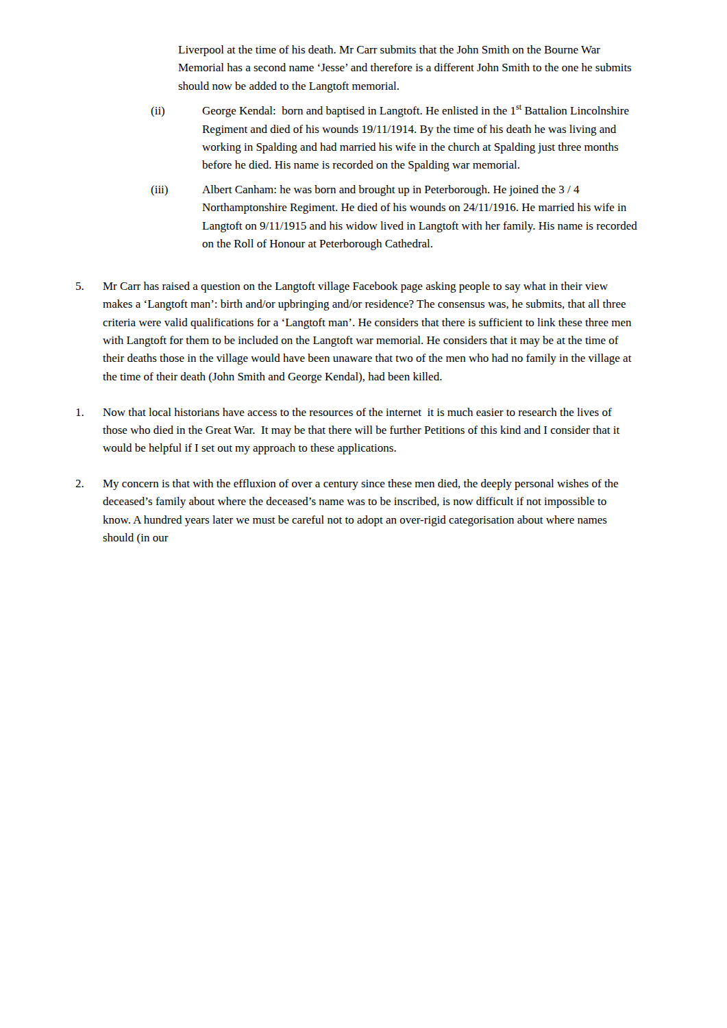Liverpool at the time of his death. Mr Carr submits that the John Smith on the Bourne War Memorial has a second name ‘Jesse’ and therefore is a different John Smith to the one he submits should now be added to the Langtoft memorial.
(ii) George Kendal: born and baptised in Langtoft. He enlisted in the 1st Battalion Lincolnshire Regiment and died of his wounds 19/11/1914. By the time of his death he was living and working in Spalding and had married his wife in the church at Spalding just three months before he died. His name is recorded on the Spalding war memorial.
(iii) Albert Canham: he was born and brought up in Peterborough. He joined the 3 / 4 Northamptonshire Regiment. He died of his wounds on 24/11/1916. He married his wife in Langtoft on 9/11/1915 and his widow lived in Langtoft with her family. His name is recorded on the Roll of Honour at Peterborough Cathedral.
Mr Carr has raised a question on the Langtoft village Facebook page asking people to say what in their view makes a ‘Langtoft man’: birth and/or upbringing and/or residence? The consensus was, he submits, that all three criteria were valid qualifications for a ‘Langtoft man’. He considers that there is sufficient to link these three men with Langtoft for them to be included on the Langtoft war memorial. He considers that it may be at the time of their deaths those in the village would have been unaware that two of the men who had no family in the village at the time of their death (John Smith and George Kendal), had been killed.
Now that local historians have access to the resources of the internet it is much easier to research the lives of those who died in the Great War. It may be that there will be further Petitions of this kind and I consider that it would be helpful if I set out my approach to these applications.
My concern is that with the effluxion of over a century since these men died, the deeply personal wishes of the deceased’s family about where the deceased’s name was to be inscribed, is now difficult if not impossible to know. A hundred years later we must be careful not to adopt an over-rigid categorisation about where names should (in our